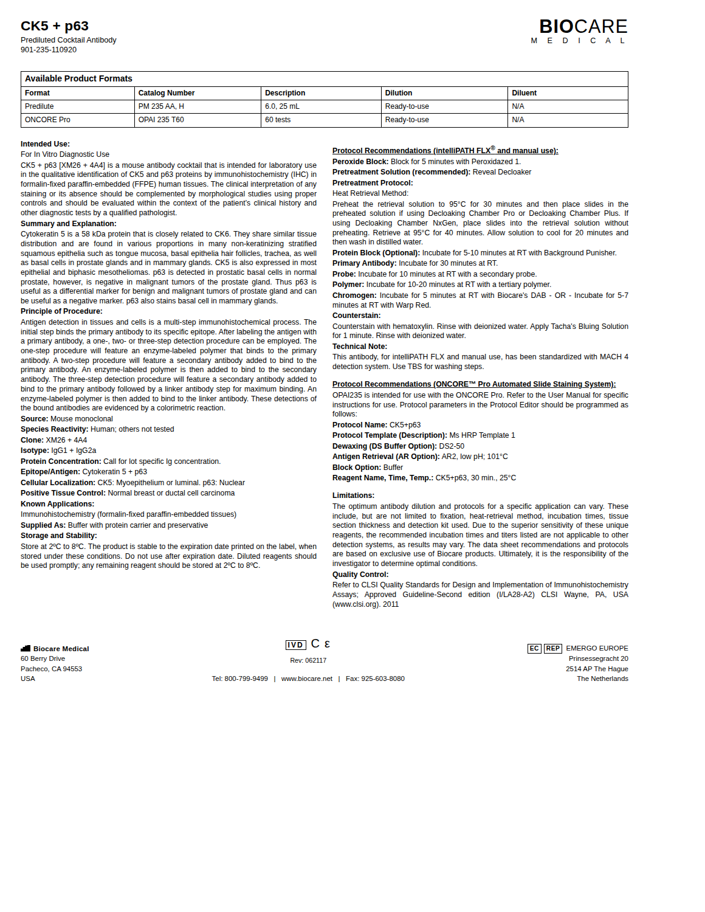CK5 + p63
Prediluted Cocktail Antibody
901-235-110920
BIOCARE
M E D I C A L
Available Product Formats
| Format | Catalog Number | Description | Dilution | Diluent |
| --- | --- | --- | --- | --- |
| Predilute | PM 235 AA, H | 6.0, 25 mL | Ready-to-use | N/A |
| ONCORE Pro | OPAI 235 T60 | 60 tests | Ready-to-use | N/A |
Intended Use:
For In Vitro Diagnostic Use
CK5 + p63 [XM26 + 4A4] is a mouse antibody cocktail that is intended for laboratory use in the qualitative identification of CK5 and p63 proteins by immunohistochemistry (IHC) in formalin-fixed paraffin-embedded (FFPE) human tissues. The clinical interpretation of any staining or its absence should be complemented by morphological studies using proper controls and should be evaluated within the context of the patient’s clinical history and other diagnostic tests by a qualified pathologist.
Summary and Explanation:
Cytokeratin 5 is a 58 kDa protein that is closely related to CK6. They share similar tissue distribution and are found in various proportions in many non-keratinizing stratified squamous epithelia such as tongue mucosa, basal epithelia hair follicles, trachea, as well as basal cells in prostate glands and in mammary glands. CK5 is also expressed in most epithelial and biphasic mesotheliomas. p63 is detected in prostatic basal cells in normal prostate, however, is negative in malignant tumors of the prostate gland. Thus p63 is useful as a differential marker for benign and malignant tumors of prostate gland and can be useful as a negative marker. p63 also stains basal cell in mammary glands.
Principle of Procedure:
Antigen detection in tissues and cells is a multi-step immunohistochemical process. The initial step binds the primary antibody to its specific epitope. After labeling the antigen with a primary antibody, a one-, two- or three-step detection procedure can be employed. The one-step procedure will feature an enzyme-labeled polymer that binds to the primary antibody. A two-step procedure will feature a secondary antibody added to bind to the primary antibody. An enzyme-labeled polymer is then added to bind to the secondary antibody. The three-step detection procedure will feature a secondary antibody added to bind to the primary antibody followed by a linker antibody step for maximum binding. An enzyme-labeled polymer is then added to bind to the linker antibody. These detections of the bound antibodies are evidenced by a colorimetric reaction.
Source: Mouse monoclonal
Species Reactivity: Human; others not tested
Clone: XM26 + 4A4
Isotype: IgG1 + IgG2a
Protein Concentration: Call for lot specific Ig concentration.
Epitope/Antigen: Cytokeratin 5 + p63
Cellular Localization: CK5: Myoepithelium or luminal. p63: Nuclear
Positive Tissue Control: Normal breast or ductal cell carcinoma
Known Applications:
Immunohistochemistry (formalin-fixed paraffin-embedded tissues)
Supplied As: Buffer with protein carrier and preservative
Storage and Stability:
Store at 2ºC to 8ºC. The product is stable to the expiration date printed on the label, when stored under these conditions. Do not use after expiration date. Diluted reagents should be used promptly; any remaining reagent should be stored at 2ºC to 8ºC.
Protocol Recommendations (intelliPATH FLX® and manual use):
Peroxide Block: Block for 5 minutes with Peroxidazed 1.
Pretreatment Solution (recommended): Reveal Decloaker
Pretreatment Protocol:
Heat Retrieval Method:
Preheat the retrieval solution to 95°C for 30 minutes and then place slides in the preheated solution if using Decloaking Chamber Pro or Decloaking Chamber Plus. If using Decloaking Chamber NxGen, place slides into the retrieval solution without preheating. Retrieve at 95°C for 40 minutes. Allow solution to cool for 20 minutes and then wash in distilled water.
Protein Block (Optional): Incubate for 5-10 minutes at RT with Background Punisher.
Primary Antibody: Incubate for 30 minutes at RT.
Probe: Incubate for 10 minutes at RT with a secondary probe.
Polymer: Incubate for 10-20 minutes at RT with a tertiary polymer.
Chromogen: Incubate for 5 minutes at RT with Biocare's DAB - OR - Incubate for 5-7 minutes at RT with Warp Red.
Counterstain:
Counterstain with hematoxylin. Rinse with deionized water. Apply Tacha's Bluing Solution for 1 minute. Rinse with deionized water.
Technical Note:
This antibody, for intelliPATH FLX and manual use, has been standardized with MACH 4 detection system. Use TBS for washing steps.
Protocol Recommendations (ONCORE™ Pro Automated Slide Staining System):
OPAI235 is intended for use with the ONCORE Pro. Refer to the User Manual for specific instructions for use. Protocol parameters in the Protocol Editor should be programmed as follows:
Protocol Name: CK5+p63
Protocol Template (Description): Ms HRP Template 1
Dewaxing (DS Buffer Option): DS2-50
Antigen Retrieval (AR Option): AR2, low pH; 101°C
Block Option: Buffer
Reagent Name, Time, Temp.: CK5+p63, 30 min., 25°C
Limitations:
The optimum antibody dilution and protocols for a specific application can vary. These include, but are not limited to fixation, heat-retrieval method, incubation times, tissue section thickness and detection kit used. Due to the superior sensitivity of these unique reagents, the recommended incubation times and titers listed are not applicable to other detection systems, as results may vary. The data sheet recommendations and protocols are based on exclusive use of Biocare products. Ultimately, it is the responsibility of the investigator to determine optimal conditions.
Quality Control:
Refer to CLSI Quality Standards for Design and Implementation of Immunohistochemistry Assays; Approved Guideline-Second edition (I/LA28-A2) CLSI Wayne, PA, USA (www.clsi.org). 2011
Biocare Medical
60 Berry Drive
Pacheco, CA 94553
USA
IVD C ε
Rev: 062117
Tel: 800-799-9499 | www.biocare.net | Fax: 925-603-8080
EC REP EMERGO EUROPE
Prinsessegracht 20
2514 AP The Hague
The Netherlands